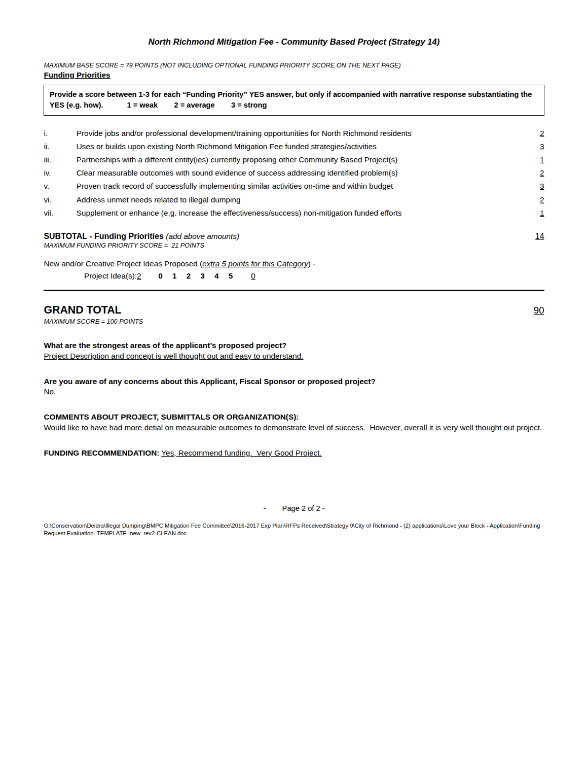North Richmond Mitigation Fee - Community Based Project (Strategy 14)
MAXIMUM BASE SCORE = 79 POINTS (NOT INCLUDING OPTIONAL FUNDING PRIORITY SCORE ON THE NEXT PAGE)
Funding Priorities
Provide a score between 1-3 for each “Funding Priority” YES answer, but only if accompanied with narrative response substantiating the YES (e.g. how). 1 = weak 2 = average 3 = strong
| i. | Provide jobs and/or professional development/training opportunities for North Richmond residents | 2 |
| ii. | Uses or builds upon existing North Richmond Mitigation Fee funded strategies/activities | 3 |
| iii. | Partnerships with a different entity(ies) currently proposing other Community Based Project(s) | 1 |
| iv. | Clear measurable outcomes with sound evidence of success addressing identified problem(s) | 2 |
| v. | Proven track record of successfully implementing similar activities on-time and within budget | 3 |
| vi. | Address unmet needs related to illegal dumping | 2 |
| vii. | Supplement or enhance (e.g. increase the effectiveness/success) non-mitigation funded efforts | 1 |
SUBTOTAL - Funding Priorities (add above amounts) 14
MAXIMUM FUNDING PRIORITY SCORE = 21 POINTS
New and/or Creative Project Ideas Proposed (extra 5 points for this Category) -
Project Idea(s):2 0 1 2 3 4 5 0
GRAND TOTAL 90
MAXIMUM SCORE = 100 POINTS
What are the strongest areas of the applicant’s proposed project?
Project Description and concept is well thought out and easy to understand.
Are you aware of any concerns about this Applicant, Fiscal Sponsor or proposed project?
No.
COMMENTS ABOUT PROJECT, SUBMITTALS OR ORGANIZATION(S):
Would like to have had more detial on measurable outcomes to demonstrate level of success. However, overall it is very well thought out project.
FUNDING RECOMMENDATION: Yes, Recommend funding. Very Good Project.
-Page 2 of 2 -
G:\Conservation\Deidra\Illegal Dumping\BMPC Mitigation Fee Committee\2016-2017 Exp Plan\RFPs Received\Strategy 9\City of Richmond - (2) applications\Love your Block - Application\Funding Request Evaluation_TEMPLATE_new_rev2-CLEAN.doc